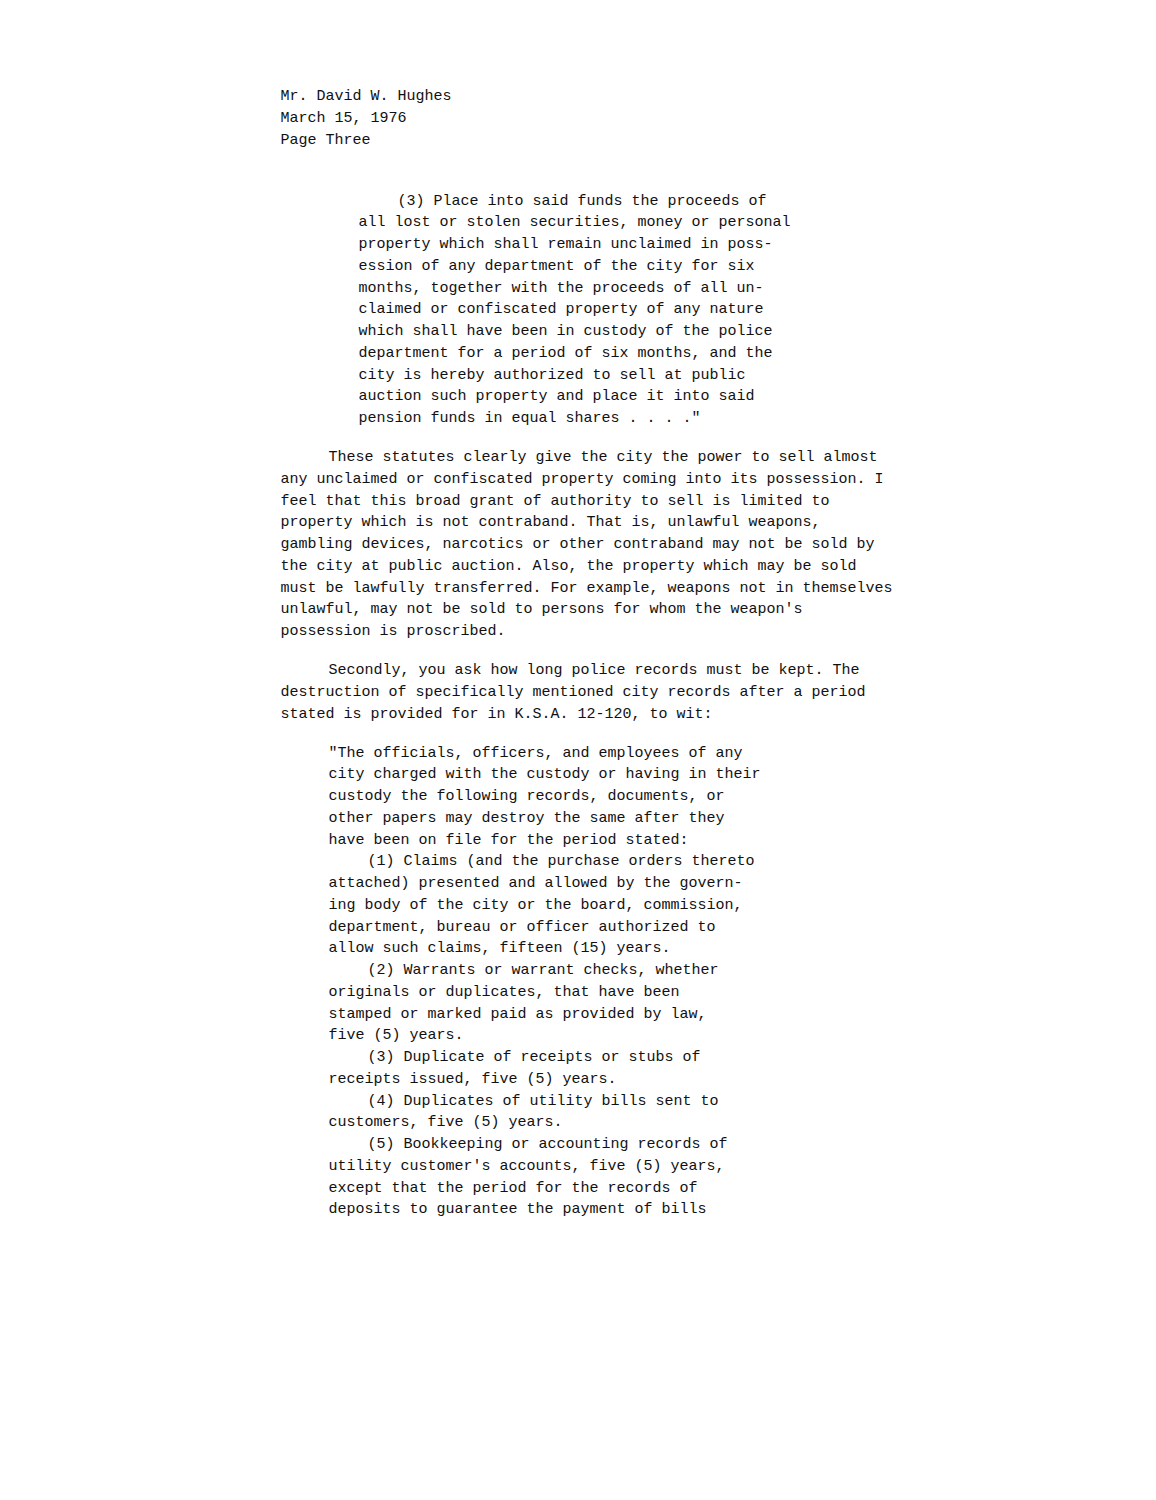Mr. David W. Hughes
March 15, 1976
Page Three
(3) Place into said funds the proceeds of
all lost or stolen securities, money or personal
property which shall remain unclaimed in poss-
ession of any department of the city for six
months, together with the proceeds of all un-
claimed or confiscated property of any nature
which shall have been in custody of the police
department for a period of six months, and the
city is hereby authorized to sell at public
auction such property and place it into said
pension funds in equal shares . . . ."
These statutes clearly give the city the power to sell almost any unclaimed or confiscated property coming into its possession. I feel that this broad grant of authority to sell is limited to property which is not contraband. That is, unlawful weapons, gambling devices, narcotics or other contraband may not be sold by the city at public auction. Also, the property which may be sold must be lawfully transferred. For example, weapons not in themselves unlawful, may not be sold to persons for whom the weapon's possession is proscribed.
Secondly, you ask how long police records must be kept. The destruction of specifically mentioned city records after a period stated is provided for in K.S.A. 12-120, to wit:
"The officials, officers, and employees of any
city charged with the custody or having in their
custody the following records, documents, or
other papers may destroy the same after they
have been on file for the period stated:
(1) Claims (and the purchase orders thereto
attached) presented and allowed by the govern-
ing body of the city or the board, commission,
department, bureau or officer authorized to
allow such claims, fifteen (15) years.
(2) Warrants or warrant checks, whether
originals or duplicates, that have been
stamped or marked paid as provided by law,
five (5) years.
(3) Duplicate of receipts or stubs of
receipts issued, five (5) years.
(4) Duplicates of utility bills sent to
customers, five (5) years.
(5) Bookkeeping or accounting records of
utility customer's accounts, five (5) years,
except that the period for the records of
deposits to guarantee the payment of bills